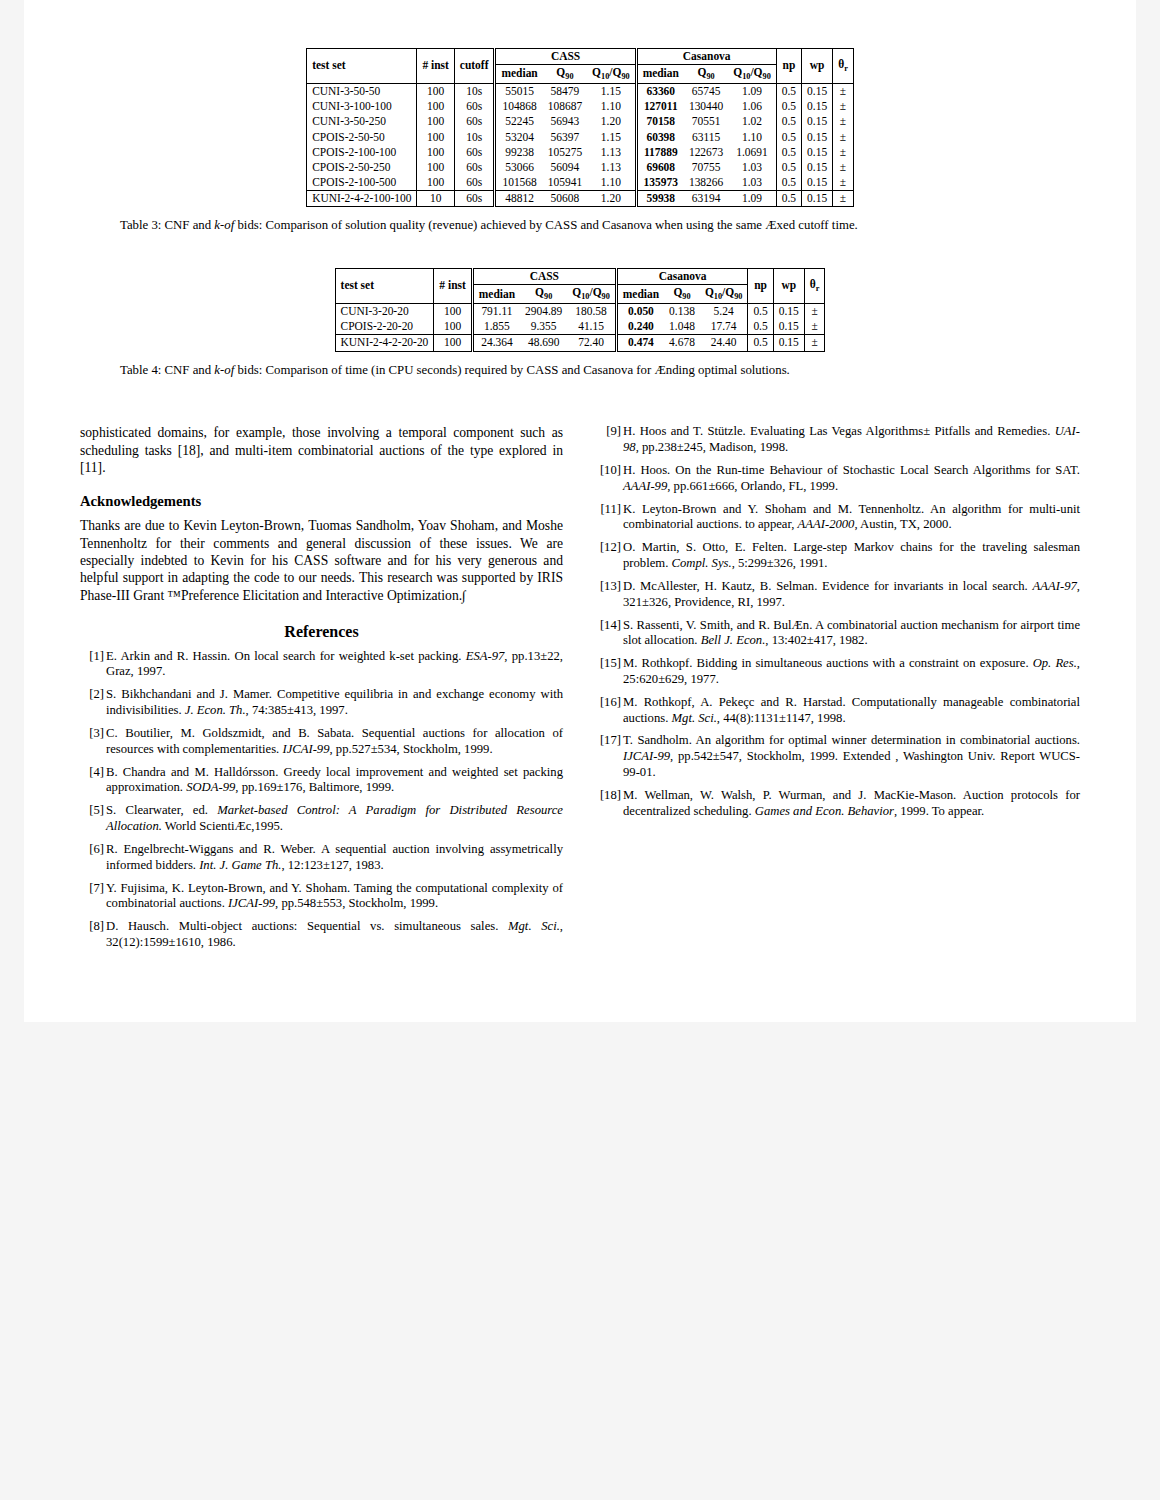| test set | # inst | cutoff | CASS | Casanova | np | wp | θ r |
| --- | --- | --- | --- | --- | --- | --- | --- |
| median | Q 90 | Q 10 /Q 90 | median | Q 90 | Q 10 /Q 90 |
| CUNI-3-50-50 | 100 | 10s | 55015 | 58479 | 1.15 | 63360 | 65745 | 1.09 | 0.5 | 0.15 | ± |
| CUNI-3-100-100 | 100 | 60s | 104868 | 108687 | 1.10 | 127011 | 130440 | 1.06 | 0.5 | 0.15 | ± |
| CUNI-3-50-250 | 100 | 60s | 52245 | 56943 | 1.20 | 70158 | 70551 | 1.02 | 0.5 | 0.15 | ± |
| CPOIS-2-50-50 | 100 | 10s | 53204 | 56397 | 1.15 | 60398 | 63115 | 1.10 | 0.5 | 0.15 | ± |
| CPOIS-2-100-100 | 100 | 60s | 99238 | 105275 | 1.13 | 117889 | 122673 | 1.0691 | 0.5 | 0.15 | ± |
| CPOIS-2-50-250 | 100 | 60s | 53066 | 56094 | 1.13 | 69608 | 70755 | 1.03 | 0.5 | 0.15 | ± |
| CPOIS-2-100-500 | 100 | 60s | 101568 | 105941 | 1.10 | 135973 | 138266 | 1.03 | 0.5 | 0.15 | ± |
| KUNI-2-4-2-100-100 | 10 | 60s | 48812 | 50608 | 1.20 | 59938 | 63194 | 1.09 | 0.5 | 0.15 | ± |
Table 3: CNF and k-of bids: Comparison of solution quality (revenue) achieved by CASS and Casanova when using the same Æxed cutoff time.
| test set | # inst | CASS | Casanova | np | wp | θ r |
| --- | --- | --- | --- | --- | --- | --- |
| median | Q 90 | Q 10 /Q 90 | median | Q 90 | Q 10 /Q 90 |
| CUNI-3-20-20 | 100 | 791.11 | 2904.89 | 180.58 | 0.050 | 0.138 | 5.24 | 0.5 | 0.15 | ± |
| CPOIS-2-20-20 | 100 | 1.855 | 9.355 | 41.15 | 0.240 | 1.048 | 17.74 | 0.5 | 0.15 | ± |
| KUNI-2-4-2-20-20 | 100 | 24.364 | 48.690 | 72.40 | 0.474 | 4.678 | 24.40 | 0.5 | 0.15 | ± |
Table 4: CNF and k-of bids: Comparison of time (in CPU seconds) required by CASS and Casanova for Ænding optimal solutions.
sophisticated domains, for example, those involving a temporal component such as scheduling tasks [18], and multi-item combinatorial auctions of the type explored in [11].
Acknowledgements
Thanks are due to Kevin Leyton-Brown, Tuomas Sandholm, Yoav Shoham, and Moshe Tennenholtz for their comments and general discussion of these issues. We are especially indebted to Kevin for his CASS software and for his very generous and helpful support in adapting the code to our needs. This research was supported by IRIS Phase-III Grant ™Preference Elicitation and Interactive Optimization.∫
References
[1] E. Arkin and R. Hassin. On local search for weighted k-set packing. ESA-97, pp.13±22, Graz, 1997.
[2] S. Bikhchandani and J. Mamer. Competitive equilibria in and exchange economy with indivisibilities. J. Econ. Th., 74:385±413, 1997.
[3] C. Boutilier, M. Goldszmidt, and B. Sabata. Sequential auctions for allocation of resources with complementarities. IJCAI-99, pp.527±534, Stockholm, 1999.
[4] B. Chandra and M. Halldórsson. Greedy local improvement and weighted set packing approximation. SODA-99, pp.169±176, Baltimore, 1999.
[5] S. Clearwater, ed. Market-based Control: A Paradigm for Distributed Resource Allocation. World ScientiÆc,1995.
[6] R. Engelbrecht-Wiggans and R. Weber. A sequential auction involving assymetrically informed bidders. Int. J. Game Th., 12:123±127, 1983.
[7] Y. Fujisima, K. Leyton-Brown, and Y. Shoham. Taming the computational complexity of combinatorial auctions. IJCAI-99, pp.548±553, Stockholm, 1999.
[8] D. Hausch. Multi-object auctions: Sequential vs. simultaneous sales. Mgt. Sci., 32(12):1599±1610, 1986.
[9] H. Hoos and T. Stützle. Evaluating Las Vegas Algorithms± Pitfalls and Remedies. UAI-98, pp.238±245, Madison, 1998.
[10] H. Hoos. On the Run-time Behaviour of Stochastic Local Search Algorithms for SAT. AAAI-99, pp.661±666, Orlando, FL, 1999.
[11] K. Leyton-Brown and Y. Shoham and M. Tennenholtz. An algorithm for multi-unit combinatorial auctions. to appear, AAAI-2000, Austin, TX, 2000.
[12] O. Martin, S. Otto, E. Felten. Large-step Markov chains for the traveling salesman problem. Compl. Sys., 5:299±326, 1991.
[13] D. McAllester, H. Kautz, B. Selman. Evidence for invariants in local search. AAAI-97, 321±326, Providence, RI, 1997.
[14] S. Rassenti, V. Smith, and R. BulÆn. A combinatorial auction mechanism for airport time slot allocation. Bell J. Econ., 13:402±417, 1982.
[15] M. Rothkopf. Bidding in simultaneous auctions with a constraint on exposure. Op. Res., 25:620±629, 1977.
[16] M. Rothkopf, A. Pekeçc and R. Harstad. Computationally manageable combinatorial auctions. Mgt. Sci., 44(8):1131±1147, 1998.
[17] T. Sandholm. An algorithm for optimal winner determination in combinatorial auctions. IJCAI-99, pp.542±547, Stockholm, 1999. Extended , Washington Univ. Report WUCS-99-01.
[18] M. Wellman, W. Walsh, P. Wurman, and J. MacKie-Mason. Auction protocols for decentralized scheduling. Games and Econ. Behavior, 1999. To appear.